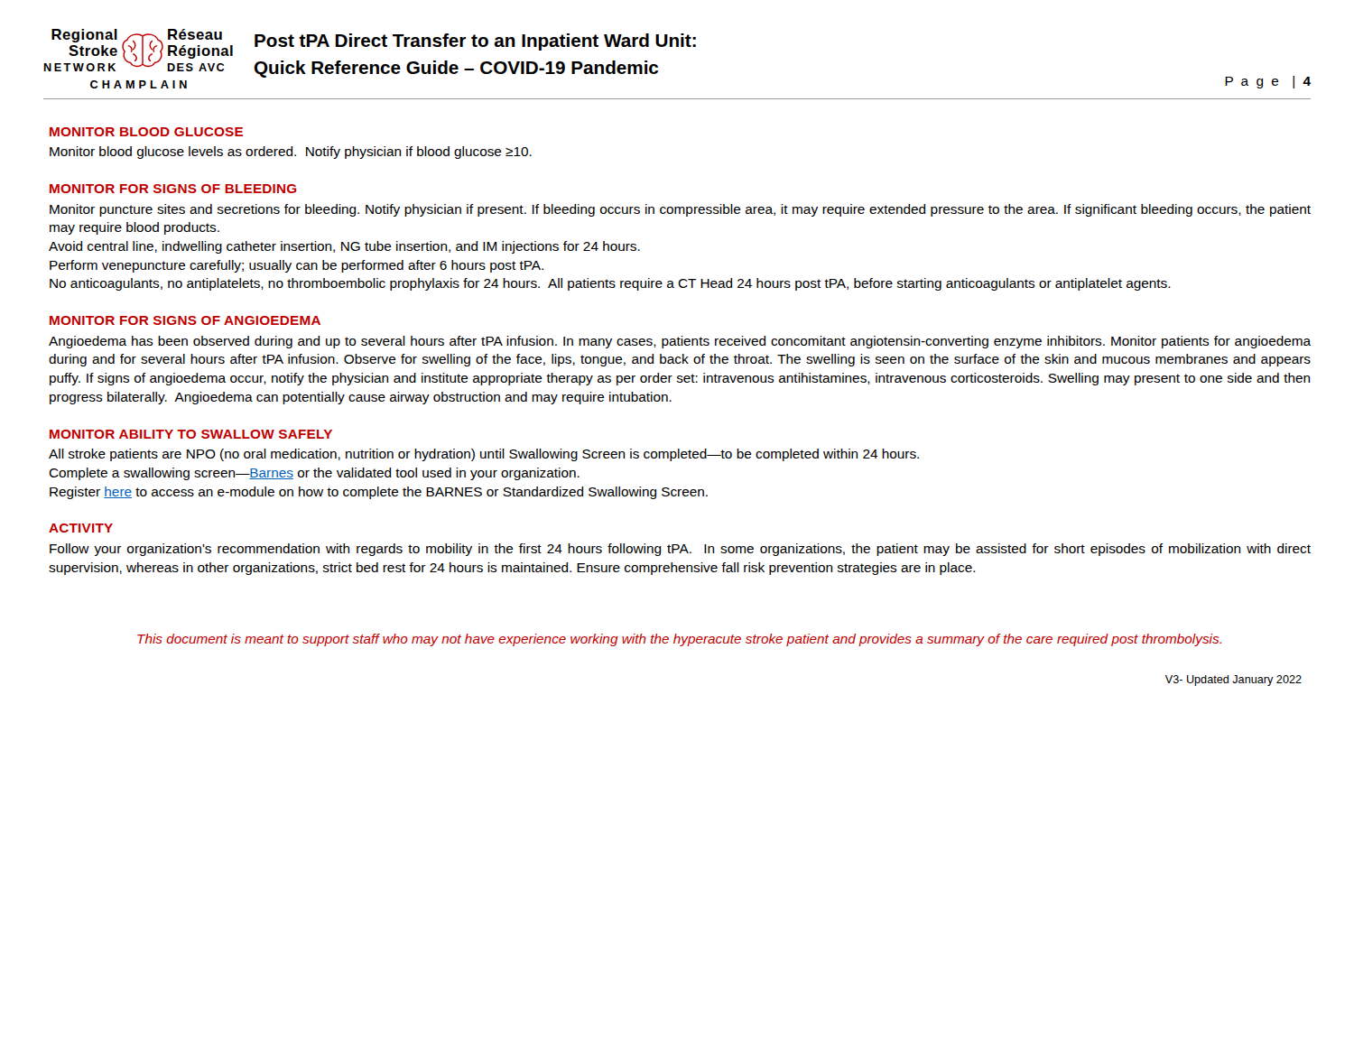| Regional Stroke NETWORK | | Réseau Régional DES AVC |
CHAMPLAIN
Post tPA Direct Transfer to an Inpatient Ward Unit:
Quick Reference Guide – COVID-19 Pandemic
P a g e | 4
MONITOR BLOOD GLUCOSE
Monitor blood glucose levels as ordered. Notify physician if blood glucose ≥10.
MONITOR FOR SIGNS OF BLEEDING
Monitor puncture sites and secretions for bleeding. Notify physician if present. If bleeding occurs in compressible area, it may require extended pressure to the area. If significant bleeding occurs, the patient may require blood products.
Avoid central line, indwelling catheter insertion, NG tube insertion, and IM injections for 24 hours.
Perform venepuncture carefully; usually can be performed after 6 hours post tPA.
No anticoagulants, no antiplatelets, no thromboembolic prophylaxis for 24 hours. All patients require a CT Head 24 hours post tPA, before starting anticoagulants or antiplatelet agents.
MONITOR FOR SIGNS OF ANGIOEDEMA
Angioedema has been observed during and up to several hours after tPA infusion. In many cases, patients received concomitant angiotensin-converting enzyme inhibitors. Monitor patients for angioedema during and for several hours after tPA infusion. Observe for swelling of the face, lips, tongue, and back of the throat. The swelling is seen on the surface of the skin and mucous membranes and appears puffy. If signs of angioedema occur, notify the physician and institute appropriate therapy as per order set: intravenous antihistamines, intravenous corticosteroids. Swelling may present to one side and then progress bilaterally. Angioedema can potentially cause airway obstruction and may require intubation.
MONITOR ABILITY TO SWALLOW SAFELY
All stroke patients are NPO (no oral medication, nutrition or hydration) until Swallowing Screen is completed—to be completed within 24 hours.
Complete a swallowing screen—Barnes or the validated tool used in your organization.
Register here to access an e-module on how to complete the BARNES or Standardized Swallowing Screen.
ACTIVITY
Follow your organization's recommendation with regards to mobility in the first 24 hours following tPA. In some organizations, the patient may be assisted for short episodes of mobilization with direct supervision, whereas in other organizations, strict bed rest for 24 hours is maintained. Ensure comprehensive fall risk prevention strategies are in place.
This document is meant to support staff who may not have experience working with the hyperacute stroke patient and provides a summary of the care required post thrombolysis.
V3- Updated January 2022